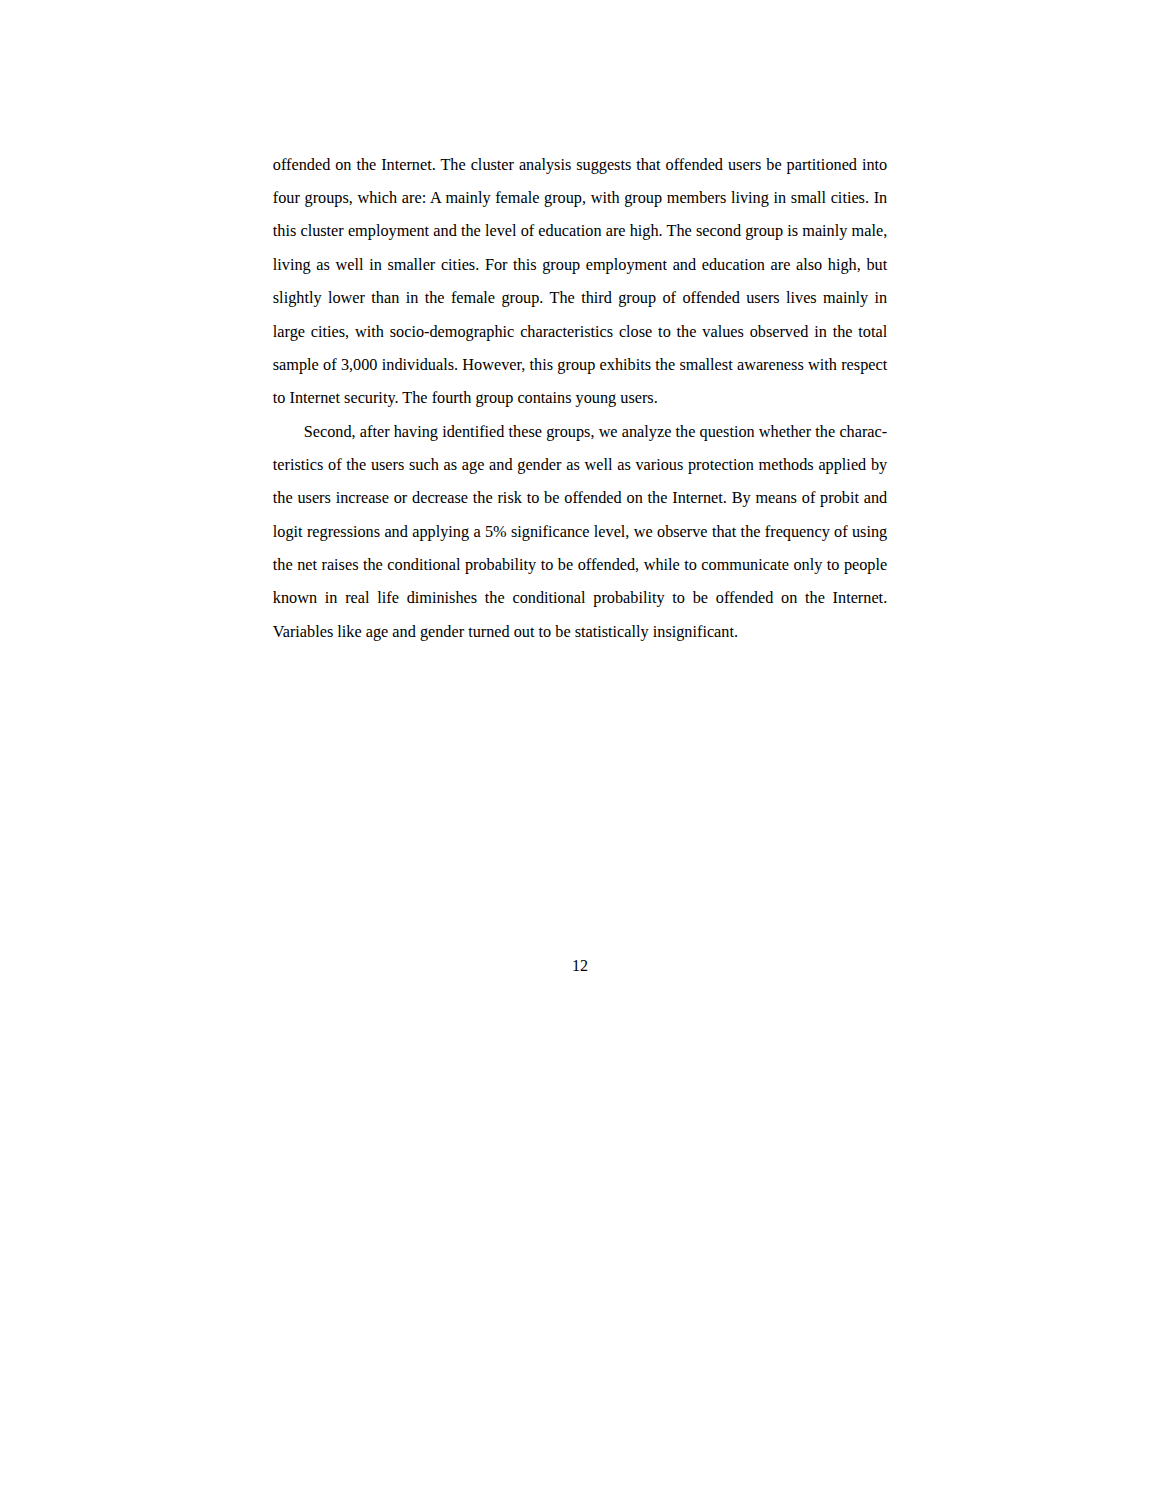offended on the Internet. The cluster analysis suggests that offended users be partitioned into four groups, which are: A mainly female group, with group members living in small cities. In this cluster employment and the level of education are high. The second group is mainly male, living as well in smaller cities. For this group employment and education are also high, but slightly lower than in the female group. The third group of offended users lives mainly in large cities, with socio-demographic characteristics close to the values observed in the total sample of 3,000 individuals. However, this group exhibits the smallest awareness with respect to Internet security. The fourth group contains young users.
Second, after having identified these groups, we analyze the question whether the characteristics of the users such as age and gender as well as various protection methods applied by the users increase or decrease the risk to be offended on the Internet. By means of probit and logit regressions and applying a 5% significance level, we observe that the frequency of using the net raises the conditional probability to be offended, while to communicate only to people known in real life diminishes the conditional probability to be offended on the Internet. Variables like age and gender turned out to be statistically insignificant.
12